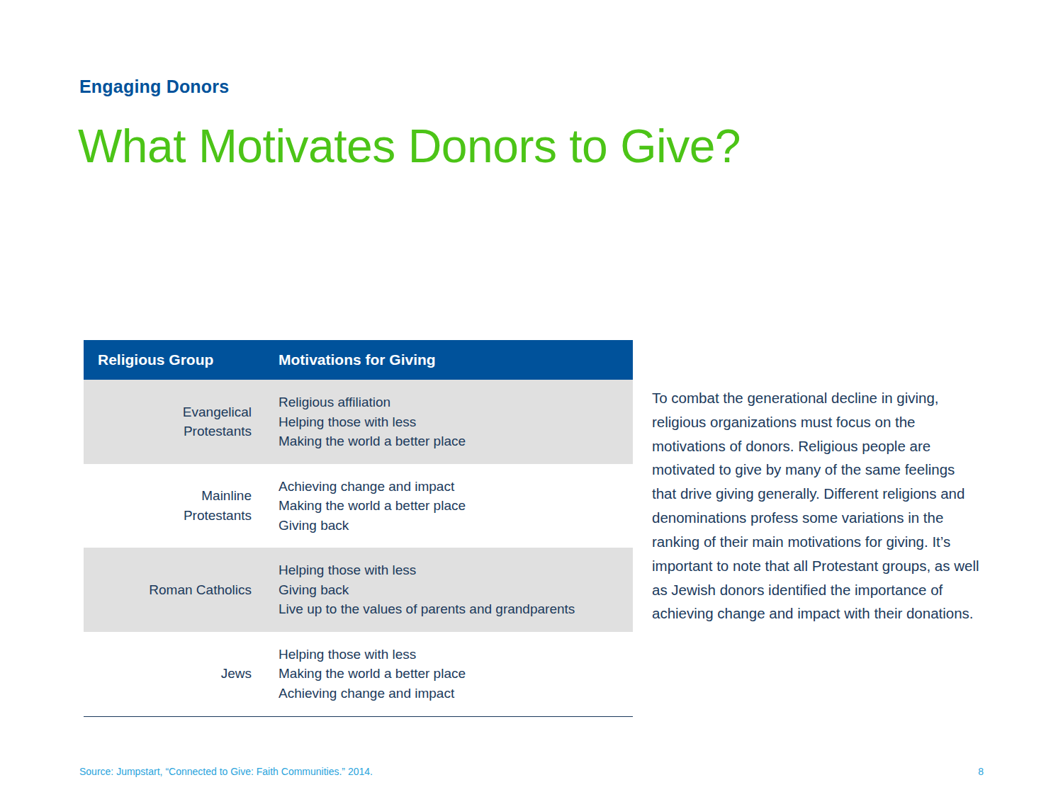Engaging Donors
What Motivates Donors to Give?
| Religious Group | Motivations for Giving |
| --- | --- |
| Evangelical Protestants | Religious affiliation Helping those with less Making the world a better place |
| Mainline Protestants | Achieving change and impact Making the world a better place Giving back |
| Roman Catholics | Helping those with less Giving back Live up to the values of parents and grandparents |
| Jews | Helping those with less Making the world a better place Achieving change and impact |
To combat the generational decline in giving, religious organizations must focus on the motivations of donors. Religious people are motivated to give by many of the same feelings that drive giving generally. Different religions and denominations profess some variations in the ranking of their main motivations for giving. It’s important to note that all Protestant groups, as well as Jewish donors identified the importance of achieving change and impact with their donations.
Source: Jumpstart, “Connected to Give: Faith Communities.” 2014.
8